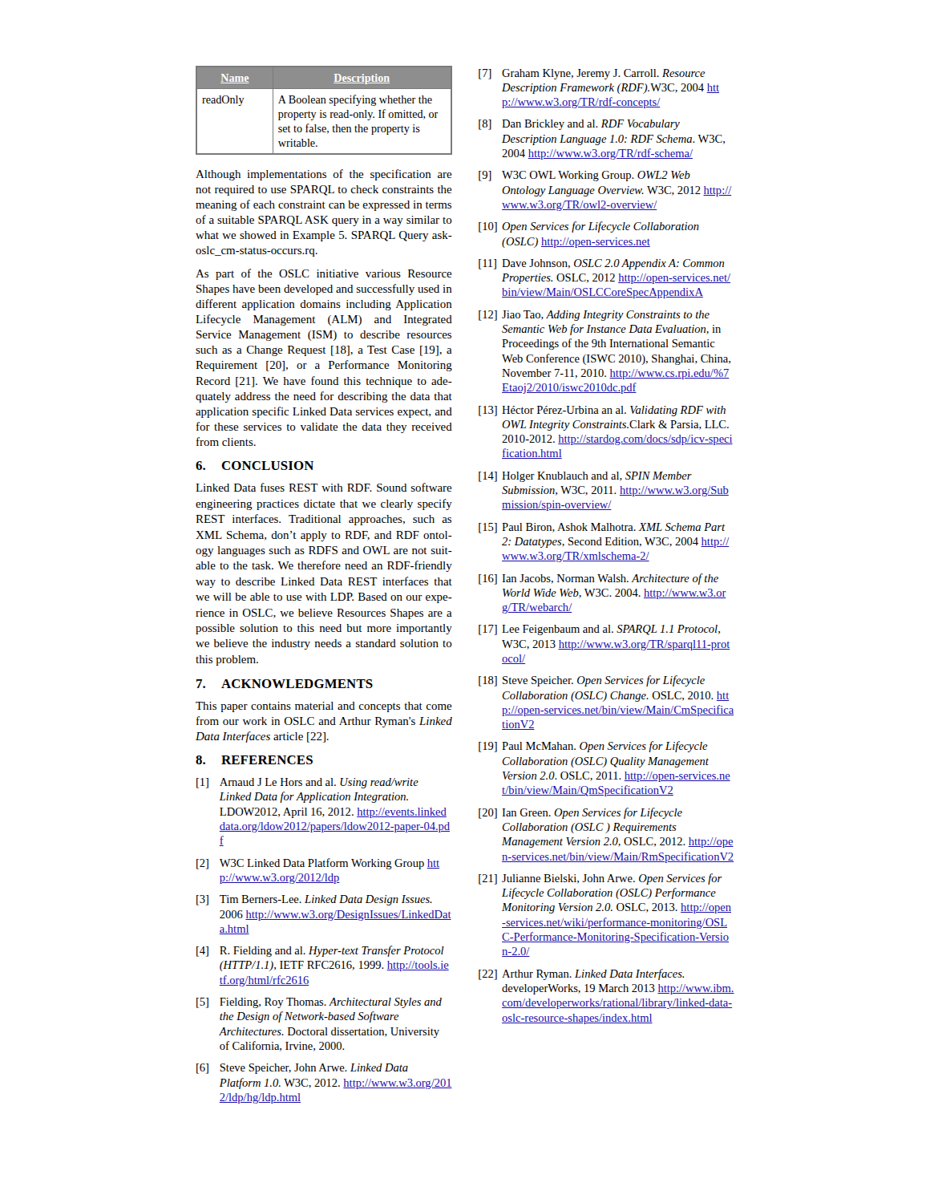| Name | Description |
| --- | --- |
| readOnly | A Boolean specifying whether the property is read-only. If omitted, or set to false, then the property is writable. |
Although implementations of the specification are not required to use SPARQL to check constraints the meaning of each constraint can be expressed in terms of a suitable SPARQL ASK query in a way similar to what we showed in Example 5. SPARQL Query ask-oslc_cm-status-occurs.rq.
As part of the OSLC initiative various Resource Shapes have been developed and successfully used in different application domains including Application Lifecycle Management (ALM) and Integrated Service Management (ISM) to describe resources such as a Change Request [18], a Test Case [19], a Requirement [20], or a Performance Monitoring Record [21]. We have found this technique to adequately address the need for describing the data that application specific Linked Data services expect, and for these services to validate the data they received from clients.
6. CONCLUSION
Linked Data fuses REST with RDF. Sound software engineering practices dictate that we clearly specify REST interfaces. Traditional approaches, such as XML Schema, don’t apply to RDF, and RDF ontology languages such as RDFS and OWL are not suitable to the task. We therefore need an RDF-friendly way to describe Linked Data REST interfaces that we will be able to use with LDP. Based on our experience in OSLC, we believe Resources Shapes are a possible solution to this need but more importantly we believe the industry needs a standard solution to this problem.
7. ACKNOWLEDGMENTS
This paper contains material and concepts that come from our work in OSLC and Arthur Ryman's Linked Data Interfaces article [22].
8. REFERENCES
[1] Arnaud J Le Hors and al. Using read/write Linked Data for Application Integration. LDOW2012, April 16, 2012. http://events.linkeddata.org/ldow2012/papers/ldow2012-paper-04.pdf
[2] W3C Linked Data Platform Working Group http://www.w3.org/2012/ldp
[3] Tim Berners-Lee. Linked Data Design Issues. 2006 http://www.w3.org/DesignIssues/LinkedData.html
[4] R. Fielding and al. Hyper-text Transfer Protocol (HTTP/1.1), IETF RFC2616, 1999. http://tools.ietf.org/html/rfc2616
[5] Fielding, Roy Thomas. Architectural Styles and the Design of Network-based Software Architectures. Doctoral dissertation, University of California, Irvine, 2000.
[6] Steve Speicher, John Arwe. Linked Data Platform 1.0. W3C, 2012. http://www.w3.org/2012/ldp/hg/ldp.html
[7] Graham Klyne, Jeremy J. Carroll. Resource Description Framework (RDF). W3C, 2004 http://www.w3.org/TR/rdf-concepts/
[8] Dan Brickley and al. RDF Vocabulary Description Language 1.0: RDF Schema. W3C, 2004 http://www.w3.org/TR/rdf-schema/
[9] W3C OWL Working Group. OWL2 Web Ontology Language Overview. W3C, 2012 http://www.w3.org/TR/owl2-overview/
[10] Open Services for Lifecycle Collaboration (OSLC) http://open-services.net
[11] Dave Johnson, OSLC 2.0 Appendix A: Common Properties. OSLC, 2012 http://open-services.net/bin/view/Main/OSLCCoreSpecAppendixA
[12] Jiao Tao, Adding Integrity Constraints to the Semantic Web for Instance Data Evaluation, in Proceedings of the 9th International Semantic Web Conference (ISWC 2010), Shanghai, China, November 7-11, 2010. http://www.cs.rpi.edu/%7Etaoj2/2010/iswc2010dc.pdf
[13] Héctor Pérez-Urbina an al. Validating RDF with OWL Integrity Constraints. Clark & Parsia, LLC. 2010-2012. http://stardog.com/docs/sdp/icv-specification.html
[14] Holger Knublauch and al, SPIN Member Submission, W3C, 2011. http://www.w3.org/Submission/spin-overview/
[15] Paul Biron, Ashok Malhotra. XML Schema Part 2: Datatypes, Second Edition, W3C, 2004 http://www.w3.org/TR/xmlschema-2/
[16] Ian Jacobs, Norman Walsh. Architecture of the World Wide Web, W3C. 2004. http://www.w3.org/TR/webarch/
[17] Lee Feigenbaum and al. SPARQL 1.1 Protocol, W3C, 2013 http://www.w3.org/TR/sparql11-protocol/
[18] Steve Speicher. Open Services for Lifecycle Collaboration (OSLC) Change. OSLC, 2010. http://open-services.net/bin/view/Main/CmSpecificationV2
[19] Paul McMahan. Open Services for Lifecycle Collaboration (OSLC) Quality Management Version 2.0. OSLC, 2011. http://open-services.net/bin/view/Main/QmSpecificationV2
[20] Ian Green. Open Services for Lifecycle Collaboration (OSLC ) Requirements Management Version 2.0, OSLC, 2012. http://open-services.net/bin/view/Main/RmSpecificationV2
[21] Julianne Bielski, John Arwe. Open Services for Lifecycle Collaboration (OSLC) Performance Monitoring Version 2.0. OSLC, 2013. http://open-services.net/wiki/performance-monitoring/OSLC-Performance-Monitoring-Specification-Version-2.0/
[22] Arthur Ryman. Linked Data Interfaces. developerWorks, 19 March 2013 http://www.ibm.com/developerworks/rational/library/linked-data-oslc-resource-shapes/index.html